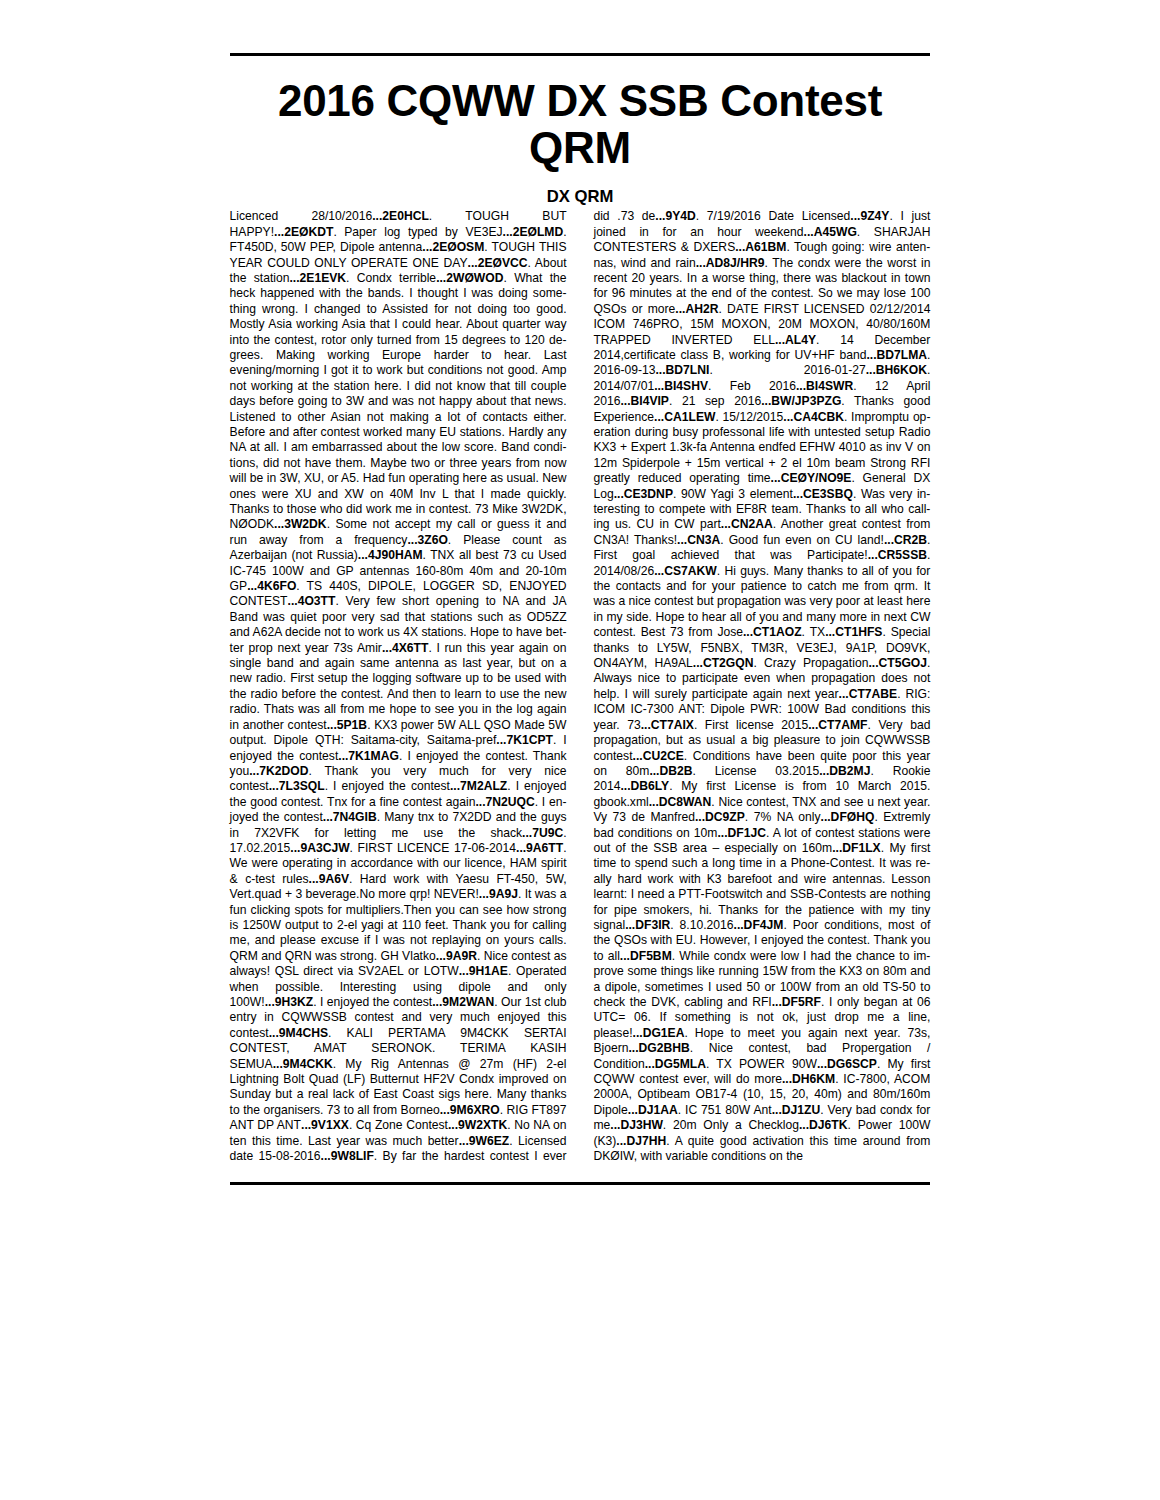2016 CQWW DX SSB Contest
QRM
DX QRM
Licenced 28/10/2016...2E0HCL. TOUGH BUT HAPPY!...2EØKDT. Paper log typed by VE3EJ...2EØLMD. FT450D, 50W PEP, Dipole antenna...2EØOSM. TOUGH THIS YEAR COULD ONLY OPERATE ONE DAY...2EØVCC. About the station...2E1EVK. Condx terrible...2WØWOD. What the heck happened with the bands. I thought I was doing something wrong. I changed to Assisted for not doing too good. Mostly Asia working Asia that I could hear. About quarter way into the contest, rotor only turned from 15 degrees to 120 degrees. Making working Europe harder to hear. Last evening/morning I got it to work but conditions not good. Amp not working at the station here. I did not know that till couple days before going to 3W and was not happy about that news. Listened to other Asian not making a lot of contacts either. Before and after contest worked many EU stations. Hardly any NA at all. I am embarrassed about the low score. Band conditions, did not have them. Maybe two or three years from now will be in 3W, XU, or A5. Had fun operating here as usual. New ones were XU and XW on 40M Inv L that I made quickly. Thanks to those who did work me in contest. 73 Mike 3W2DK, NØODK...3W2DK. Some not accept my call or guess it and run away from a frequency...3Z6O. Please count as Azerbaijan (not Russia)...4J90HAM. TNX all best 73 cu Used IC-745 100W and GP antennas 160-80m 40m and 20-10m GP...4K6FO. TS 440S, DIPOLE, LOGGER SD, ENJOYED CONTEST...4O3TT. Very few short opening to NA and JA Band was quiet poor very sad that stations such as OD5ZZ and A62A decide not to work us 4X stations. Hope to have better prop next year 73s Amir...4X6TT. I run this year again on single band and again same antenna as last year, but on a new radio. First setup the logging software up to be used with the radio before the contest. And then to learn to use the new radio. Thats was all from me hope to see you in the log again in another contest...5P1B. KX3 power 5W ALL QSO Made 5W output. Dipole QTH: Saitama-city, Saitama-pref...7K1CPT. I enjoyed the contest...7K1MAG. I enjoyed the contest. Thank you...7K2DOD. Thank you very much for very nice contest...7L3SQL. I enjoyed the contest...7M2ALZ. I enjoyed the good contest. Tnx for a fine contest again...7N2UQC. I enjoyed the contest...7N4GIB. Many tnx to 7X2DD and the guys in 7X2VFK for letting me use the shack...7U9C. 17.02.2015...9A3CJW. FIRST LICENCE 17-06-2014...9A6TT. We were operating in accordance with our licence, HAM spirit & c-test rules...9A6V. Hard work with Yaesu FT-450, 5W, Vert.quad + 3 beverage.No more qrp! NEVER!...9A9J. It was a fun clicking spots for multipliers.Then you can see how strong is 1250W output to 2-el yagi at 110 feet. Thank you for calling me, and please excuse if I was not replaying on yours calls. QRM and QRN was strong. GH Vlatko...9A9R. Nice contest as always! QSL direct via SV2AEL or LOTW...9H1AE. Operated when possible. Interesting using dipole and only 100W!...9H3KZ. I enjoyed the contest...9M2WAN. Our 1st club entry in CQWWSSB contest and very much enjoyed this contest...9M4CHS. KALI PERTAMA 9M4CKK SERTAI CONTEST, AMAT SERONOK. TERIMA KASIH SEMUA...9M4CKK. My Rig Antennas @ 27m (HF) 2-el Lightning Bolt Quad (LF) Butternut HF2V Condx improved on Sunday but a real lack of East Coast sigs here. Many thanks to the organisers. 73 to all from Borneo...9M6XRO. RIG FT897 ANT DP ANT...9V1XX. Cq Zone Contest...9W2XTK. No NA on ten this time. Last year was much better...9W6EZ. Licensed date 15-08-2016...9W8LIF. By far the hardest contest I ever did .73 de...9Y4D. 7/19/2016 Date Licensed...9Z4Y. I just joined in for an hour weekend...A45WG. SHARJAH CONTESTERS & DXERS...A61BM. Tough going: wire antennas, wind and rain...AD8J/HR9. The condx were the worst in recent 20 years. In a worse thing, there was blackout in town for 96 minutes at the end of the contest. So we may lose 100 QSOs or more...AH2R. DATE FIRST LICENSED 02/12/2014 ICOM 746PRO, 15M MOXON, 20M MOXON, 40/80/160M TRAPPED INVERTED ELL...AL4Y. 14 December 2014,certificate class B, working for UV+HF band...BD7LMA. 2016-09-13...BD7LNI. 2016-01-27...BH6KOK. 2014/07/01...BI4SHV. Feb 2016...BI4SWR. 12 April 2016...BI4VIP. 21 sep 2016...BW/JP3PZG. Thanks good Experience...CA1LEW. 15/12/2015...CA4CBK. Impromptu operation during busy professonal life with untested setup Radio KX3 + Expert 1.3k-fa Antenna endfed EFHW 4010 as inv V on 12m Spiderpole + 15m vertical + 2 el 10m beam Strong RFI greatly reduced operating time...CEØY/NO9E. General DX Log...CE3DNP. 90W Yagi 3 element...CE3SBQ. Was very interesting to compete with EF8R team. Thanks to all who calling us. CU in CW part...CN2AA. Another great contest from CN3A! Thanks!...CN3A. Good fun even on CU land!...CR2B. First goal achieved that was Participate!...CR5SSB. 2014/08/26...CS7AKW. Hi guys. Many thanks to all of you for the contacts and for your patience to catch me from qrm. It was a nice contest but propagation was very poor at least here in my side. Hope to hear all of you and many more in next CW contest. Best 73 from Jose...CT1AOZ. TX...CT1HFS. Special thanks to LY5W, F5NBX, TM3R, VE3EJ, 9A1P, DO9VK, ON4AYM, HA9AL...CT2GQN. Crazy Propagation...CT5GOJ. Always nice to participate even when propagation does not help. I will surely participate again next year...CT7ABE. RIG: ICOM IC-7300 ANT: Dipole PWR: 100W Bad conditions this year. 73...CT7AIX. First license 2015...CT7AMF. Very bad propagation, but as usual a big pleasure to join CQWWSSB contest...CU2CE. Conditions have been quite poor this year on 80m...DB2B. License 03.2015...DB2MJ. Rookie 2014...DB6LY. My first License is from 10 March 2015. gbook.xml...DC8WAN. Nice contest, TNX and see u next year. Vy 73 de Manfred...DC9ZP. 7% NA only...DFØHQ. Extremly bad conditions on 10m...DF1JC. A lot of contest stations were out of the SSB area – especially on 160m...DF1LX. My first time to spend such a long time in a Phone-Contest. It was really hard work with K3 barefoot and wire antennas. Lesson learnt: I need a PTT-Footswitch and SSB-Contests are nothing for pipe smokers, hi. Thanks for the patience with my tiny signal...DF3IR. 8.10.2016...DF4JM. Poor conditions, most of the QSOs with EU. However, I enjoyed the contest. Thank you to all...DF5BM. While condx were low I had the chance to improve some things like running 15W from the KX3 on 80m and a dipole, sometimes I used 50 or 100W from an old TS-50 to check the DVK, cabling and RFI...DF5RF. I only began at 06 UTC= 06. If something is not ok, just drop me a line, please!...DG1EA. Hope to meet you again next year. 73s, Bjoern...DG2BHB. Nice contest, bad Propergation / Condition...DG5MLA. TX POWER 90W...DG6SCP. My first CQWW contest ever, will do more...DH6KM. IC-7800, ACOM 2000A, Optibeam OB17-4 (10, 15, 20, 40m) and 80m/160m Dipole...DJ1AA. IC 751 80W Ant...DJ1ZU. Very bad condx for me...DJ3HW. 20m Only a Checklog...DJ6TK. Power 100W (K3)...DJ7HH. A quite good activation this time around from DKØIW, with variable conditions on the